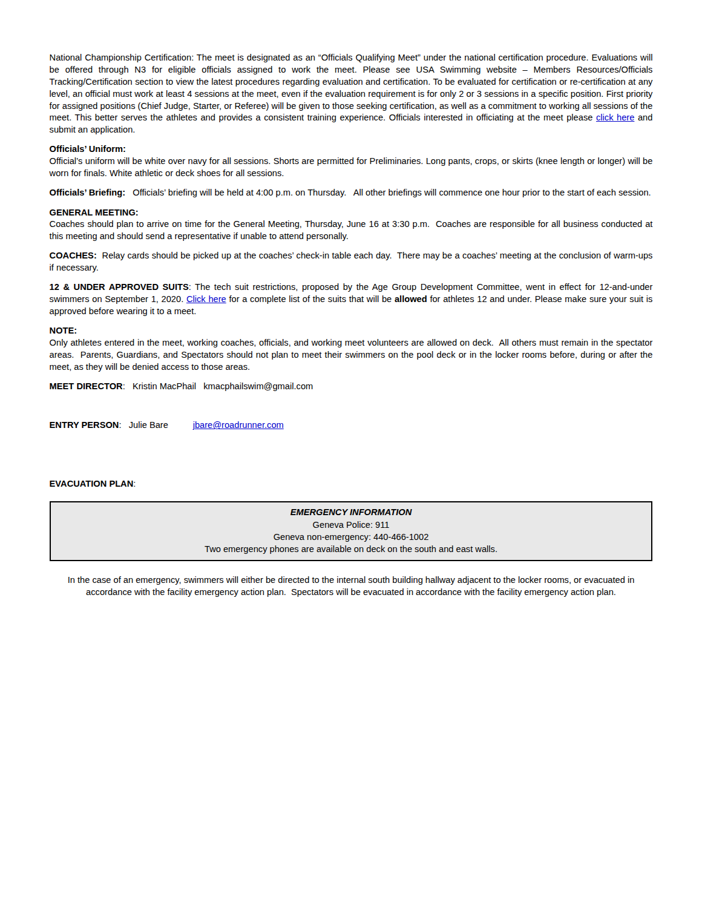National Championship Certification: The meet is designated as an “Officials Qualifying Meet” under the national certification procedure. Evaluations will be offered through N3 for eligible officials assigned to work the meet. Please see USA Swimming website – Members Resources/Officials Tracking/Certification section to view the latest procedures regarding evaluation and certification. To be evaluated for certification or re-certification at any level, an official must work at least 4 sessions at the meet, even if the evaluation requirement is for only 2 or 3 sessions in a specific position. First priority for assigned positions (Chief Judge, Starter, or Referee) will be given to those seeking certification, as well as a commitment to working all sessions of the meet. This better serves the athletes and provides a consistent training experience. Officials interested in officiating at the meet please click here and submit an application.
Officials’ Uniform:
Official’s uniform will be white over navy for all sessions. Shorts are permitted for Preliminaries. Long pants, crops, or skirts (knee length or longer) will be worn for finals. White athletic or deck shoes for all sessions.
Officials’ Briefing: Officials’ briefing will be held at 4:00 p.m. on Thursday. All other briefings will commence one hour prior to the start of each session.
GENERAL MEETING:
Coaches should plan to arrive on time for the General Meeting, Thursday, June 16 at 3:30 p.m. Coaches are responsible for all business conducted at this meeting and should send a representative if unable to attend personally.
COACHES: Relay cards should be picked up at the coaches’ check-in table each day. There may be a coaches’ meeting at the conclusion of warm-ups if necessary.
12 & UNDER APPROVED SUITS: The tech suit restrictions, proposed by the Age Group Development Committee, went in effect for 12-and-under swimmers on September 1, 2020. Click here for a complete list of the suits that will be allowed for athletes 12 and under. Please make sure your suit is approved before wearing it to a meet.
NOTE:
Only athletes entered in the meet, working coaches, officials, and working meet volunteers are allowed on deck. All others must remain in the spectator areas. Parents, Guardians, and Spectators should not plan to meet their swimmers on the pool deck or in the locker rooms before, during or after the meet, as they will be denied access to those areas.
MEET DIRECTOR: Kristin MacPhail kmacphailswim@gmail.com
ENTRY PERSON: Julie Bare jbare@roadrunner.com
EVACUATION PLAN:
EMERGENCY INFORMATION
Geneva Police: 911
Geneva non-emergency: 440-466-1002
Two emergency phones are available on deck on the south and east walls.
In the case of an emergency, swimmers will either be directed to the internal south building hallway adjacent to the locker rooms, or evacuated in accordance with the facility emergency action plan. Spectators will be evacuated in accordance with the facility emergency action plan.